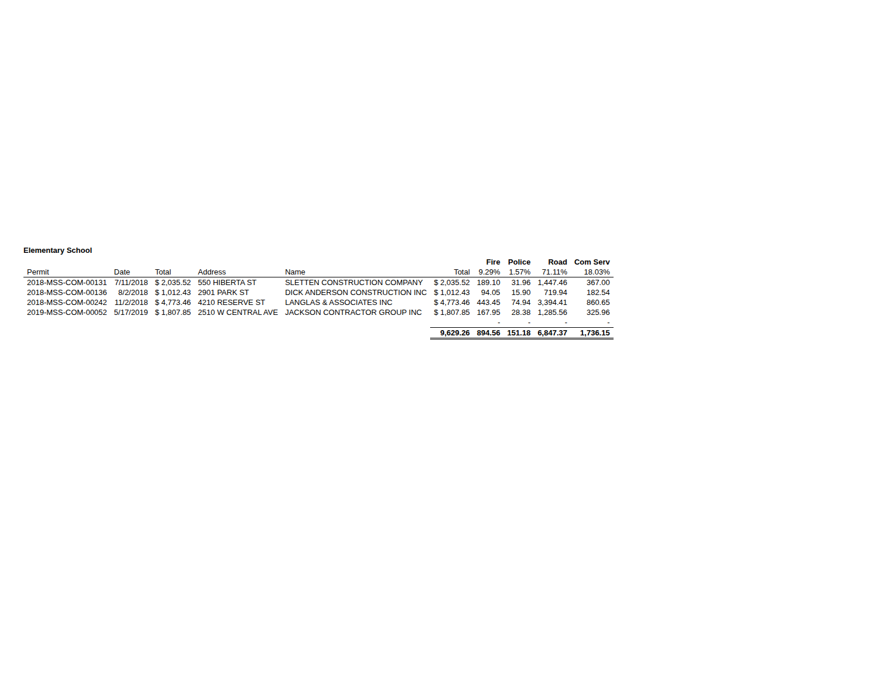Elementary School
| | | | | | | Fire | Police | Road | Com Serv |
| --- | --- | --- | --- | --- | --- | --- | --- | --- | --- |
| Permit | Date | Total | Address | Name | Total | 9.29% | 1.57% | 71.11% | 18.03% |
| 2018-MSS-COM-00131 | 7/11/2018 | $ 2,035.52 | 550 HIBERTA ST | SLETTEN CONSTRUCTION COMPANY | $ 2,035.52 | 189.10 | 31.96 | 1,447.46 | 367.00 |
| 2018-MSS-COM-00136 | 8/2/2018 | $ 1,012.43 | 2901 PARK ST | DICK ANDERSON CONSTRUCTION INC | $ 1,012.43 | 94.05 | 15.90 | 719.94 | 182.54 |
| 2018-MSS-COM-00242 | 11/2/2018 | $ 4,773.46 | 4210 RESERVE ST | LANGLAS & ASSOCIATES INC | $ 4,773.46 | 443.45 | 74.94 | 3,394.41 | 860.65 |
| 2019-MSS-COM-00052 | 5/17/2019 | $ 1,807.85 | 2510 W CENTRAL AVE | JACKSON CONTRACTOR GROUP INC | $ 1,807.85 | 167.95 | 28.38 | 1,285.56 | 325.96 |
| | | | | | | - | - | - | - |
| | | | | | 9,629.26 | 894.56 | 151.18 | 6,847.37 | 1,736.15 |